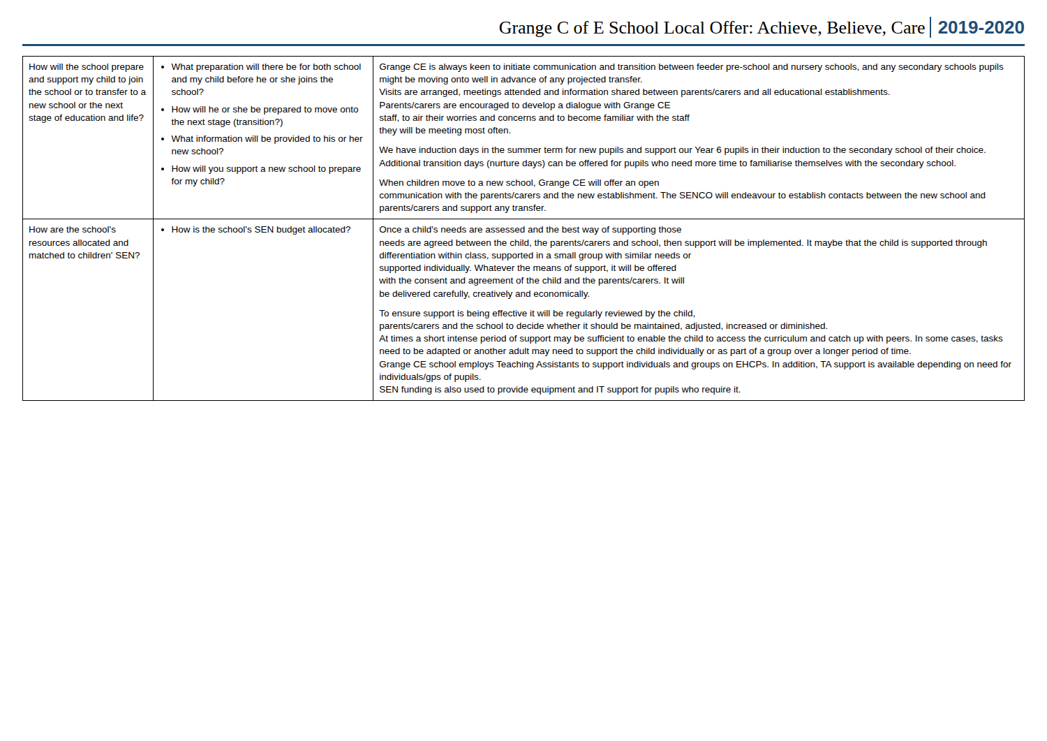Grange C of E School Local Offer: Achieve, Believe, Care 2019-2020
| How will the school prepare and support my child to join the school or to transfer to a new school or the next stage of education and life? | What preparation will there be for both school and my child before he or she joins the school? How will he or she be prepared to move onto the next stage (transition?) What information will be provided to his or her new school? How will you support a new school to prepare for my child? | Grange CE is always keen to initiate communication and transition between feeder pre-school and nursery schools, and any secondary schools pupils might be moving onto well in advance of any projected transfer. Visits are arranged, meetings attended and information shared between parents/carers and all educational establishments. Parents/carers are encouraged to develop a dialogue with Grange CE staff, to air their worries and concerns and to become familiar with the staff they will be meeting most often. We have induction days in the summer term for new pupils and support our Year 6 pupils in their induction to the secondary school of their choice. Additional transition days (nurture days) can be offered for pupils who need more time to familiarise themselves with the secondary school. When children move to a new school, Grange CE will offer an open communication with the parents/carers and the new establishment. The SENCO will endeavour to establish contacts between the new school and parents/carers and support any transfer. |
| How are the school's resources allocated and matched to children' SEN? | How is the school's SEN budget allocated? | Once a child's needs are assessed and the best way of supporting those needs are agreed between the child, the parents/carers and school, then support will be implemented. It maybe that the child is supported through differentiation within class, supported in a small group with similar needs or supported individually. Whatever the means of support, it will be offered with the consent and agreement of the child and the parents/carers. It will be delivered carefully, creatively and economically. To ensure support is being effective it will be regularly reviewed by the child, parents/carers and the school to decide whether it should be maintained, adjusted, increased or diminished. At times a short intense period of support may be sufficient to enable the child to access the curriculum and catch up with peers. In some cases, tasks need to be adapted or another adult may need to support the child individually or as part of a group over a longer period of time. Grange CE school employs Teaching Assistants to support individuals and groups on EHCPs. In addition, TA support is available depending on need for individuals/gps of pupils. SEN funding is also used to provide equipment and IT support for pupils who require it. |